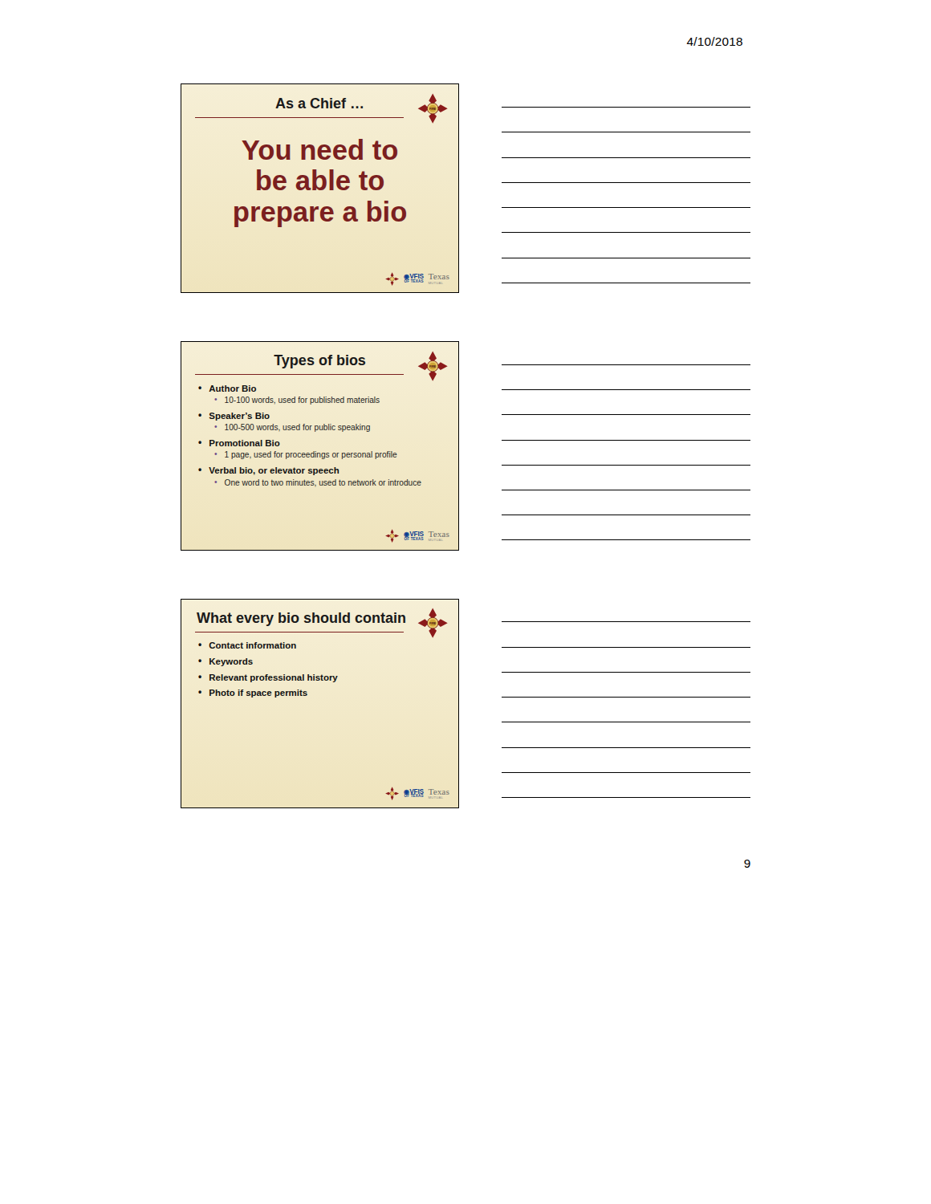4/10/2018
FIRE
As a Chief …
You need to
be able to
prepare a bio
◉VFIS OF TEXAS
TexasMUTUAL
FIRE
Types of bios
Author Bio
10-100 words, used for published materials
Speaker’s Bio
100-500 words, used for public speaking
Promotional Bio
1 page, used for proceedings or personal profile
Verbal bio, or elevator speech
One word to two minutes, used to network or introduce
◉VFIS OF TEXAS
TexasMUTUAL
FIRE
What every bio should contain
Contact information
Keywords
Relevant professional history
Photo if space permits
◉VFIS OF TEXAS
TexasMUTUAL
9